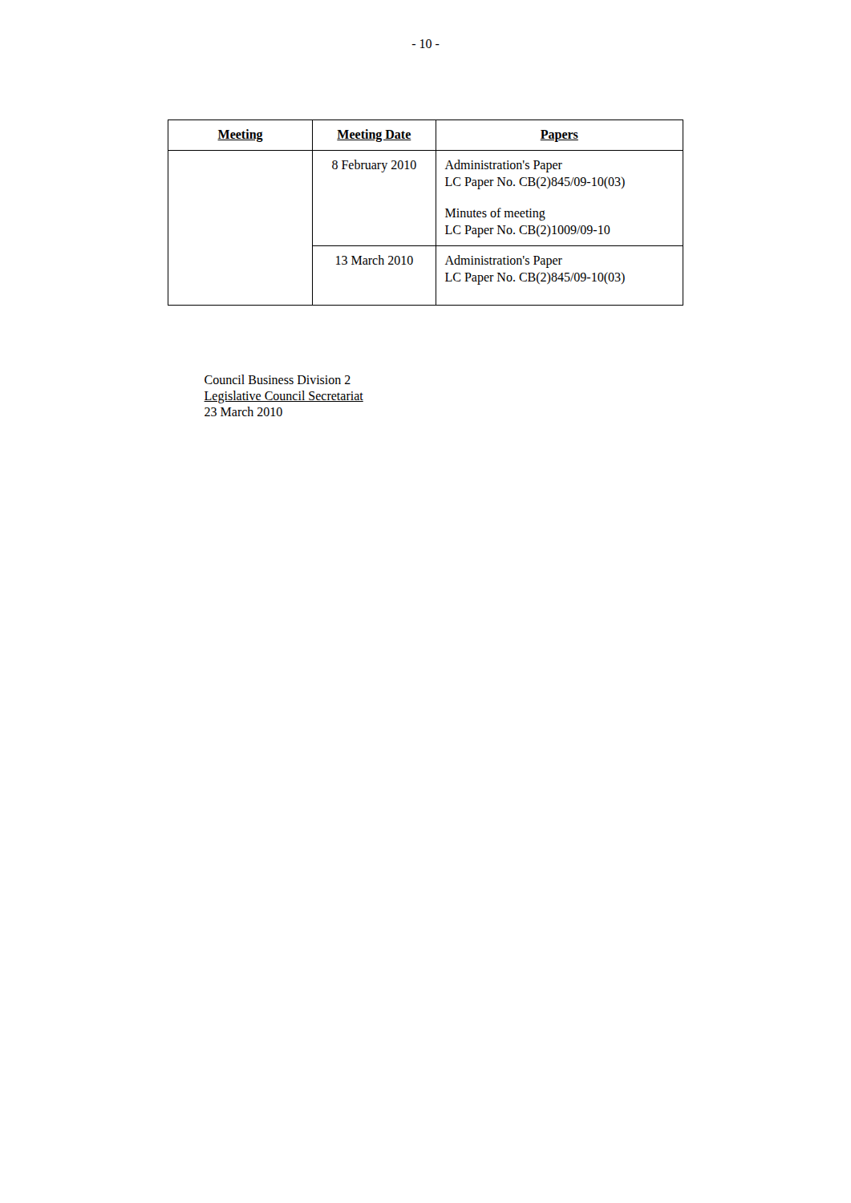- 10 -
| Meeting | Meeting Date | Papers |
| --- | --- | --- |
| | 8 February 2010 | Administration's Paper LC Paper No. CB(2)845/09-10(03) Minutes of meeting LC Paper No. CB(2)1009/09-10 |
| 13 March 2010 | Administration's Paper LC Paper No. CB(2)845/09-10(03) |
Council Business Division 2
Legislative Council Secretariat
23 March 2010